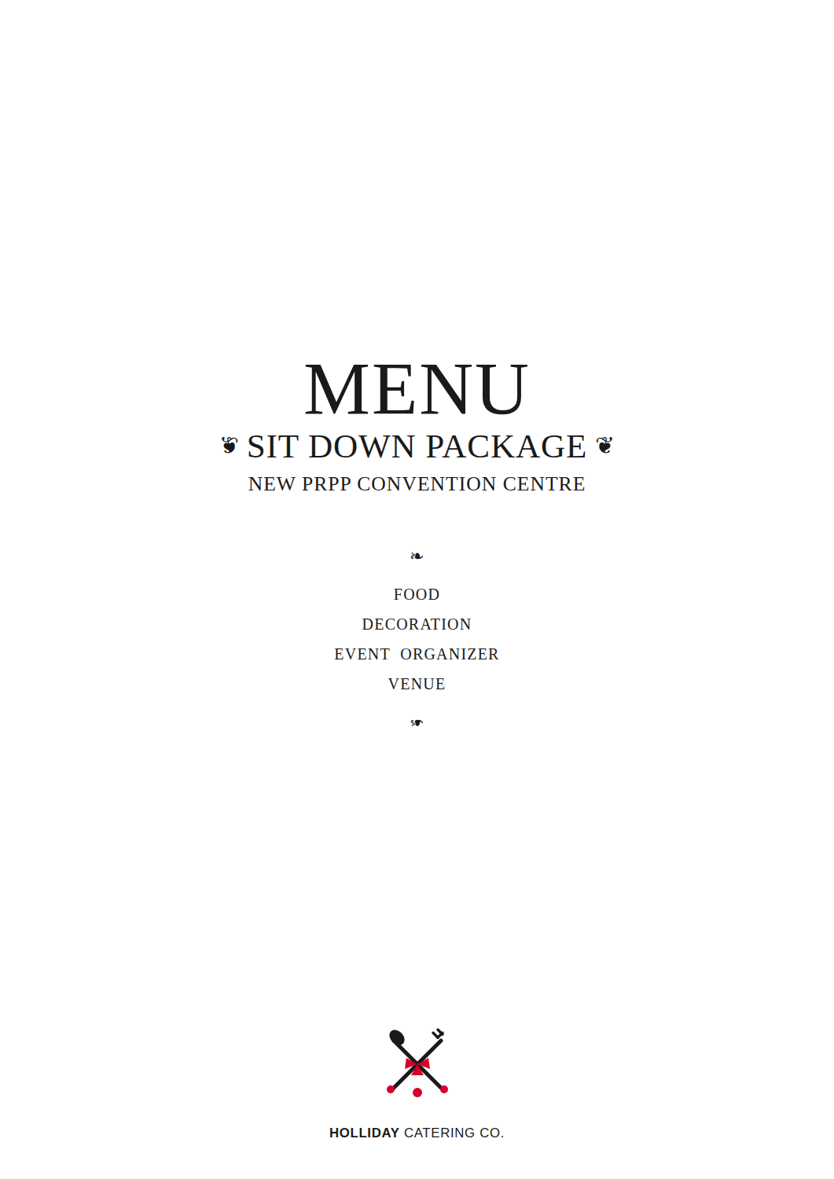Menu
❦
Sit Down Package
❦
New PRPP Convention Centre
❧
Food
Decoration
Event Organizer
Venue
❧
Holliday Catering Co.